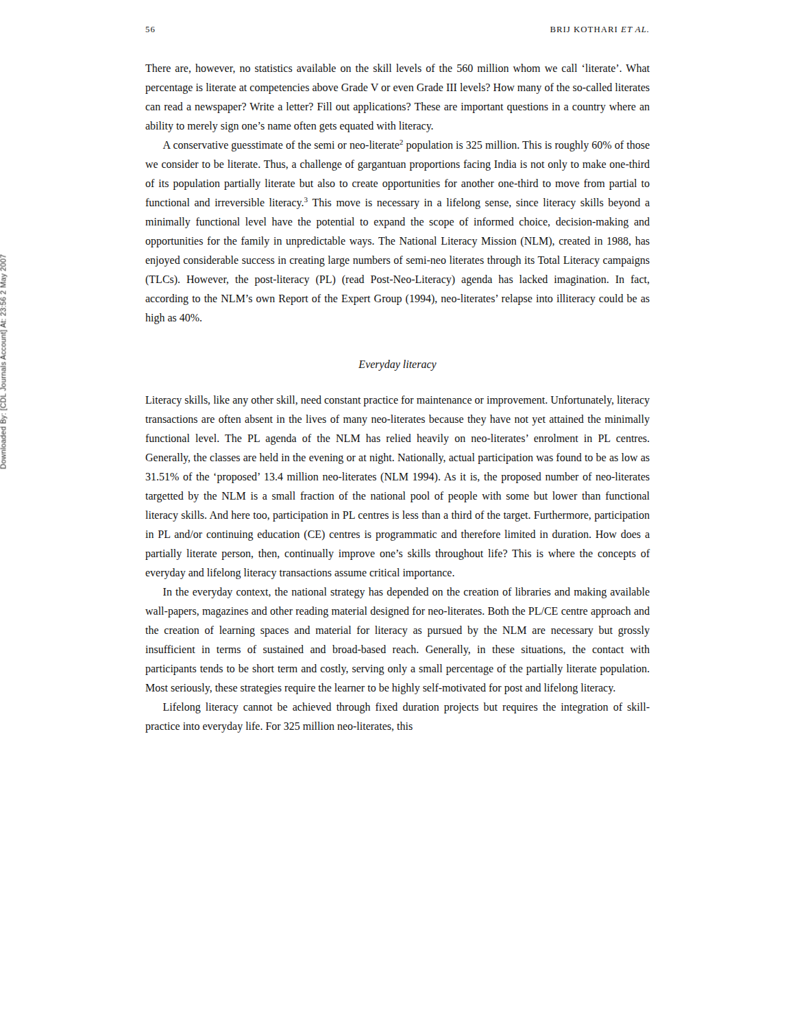Downloaded By: [CDL Journals Account] At: 23:56 2 May 2007
56 Brij Kothari et al.
There are, however, no statistics available on the skill levels of the 560 million whom we call ‘literate’. What percentage is literate at competencies above Grade V or even Grade III levels? How many of the so-called literates can read a newspaper? Write a letter? Fill out applications? These are important questions in a country where an ability to merely sign one’s name often gets equated with literacy.
A conservative guesstimate of the semi or neo-literate2 population is 325 million. This is roughly 60% of those we consider to be literate. Thus, a challenge of gargantuan proportions facing India is not only to make one-third of its population partially literate but also to create opportunities for another one-third to move from partial to functional and irreversible literacy.3 This move is necessary in a lifelong sense, since literacy skills beyond a minimally functional level have the potential to expand the scope of informed choice, decision-making and opportunities for the family in unpredictable ways. The National Literacy Mission (NLM), created in 1988, has enjoyed considerable success in creating large numbers of semi-neo literates through its Total Literacy campaigns (TLCs). However, the post-literacy (PL) (read Post-Neo-Literacy) agenda has lacked imagination. In fact, according to the NLM’s own Report of the Expert Group (1994), neo-literates’ relapse into illiteracy could be as high as 40%.
Everyday literacy
Literacy skills, like any other skill, need constant practice for maintenance or improvement. Unfortunately, literacy transactions are often absent in the lives of many neo-literates because they have not yet attained the minimally functional level. The PL agenda of the NLM has relied heavily on neo-literates’ enrolment in PL centres. Generally, the classes are held in the evening or at night. Nationally, actual participation was found to be as low as 31.51% of the ‘proposed’ 13.4 million neo-literates (NLM 1994). As it is, the proposed number of neo-literates targetted by the NLM is a small fraction of the national pool of people with some but lower than functional literacy skills. And here too, participation in PL centres is less than a third of the target. Furthermore, participation in PL and/or continuing education (CE) centres is programmatic and therefore limited in duration. How does a partially literate person, then, continually improve one’s skills throughout life? This is where the concepts of everyday and lifelong literacy transactions assume critical importance.
In the everyday context, the national strategy has depended on the creation of libraries and making available wall-papers, magazines and other reading material designed for neo-literates. Both the PL/CE centre approach and the creation of learning spaces and material for literacy as pursued by the NLM are necessary but grossly insufficient in terms of sustained and broad-based reach. Generally, in these situations, the contact with participants tends to be short term and costly, serving only a small percentage of the partially literate population. Most seriously, these strategies require the learner to be highly self-motivated for post and lifelong literacy.
Lifelong literacy cannot be achieved through fixed duration projects but requires the integration of skill-practice into everyday life. For 325 million neo-literates, this